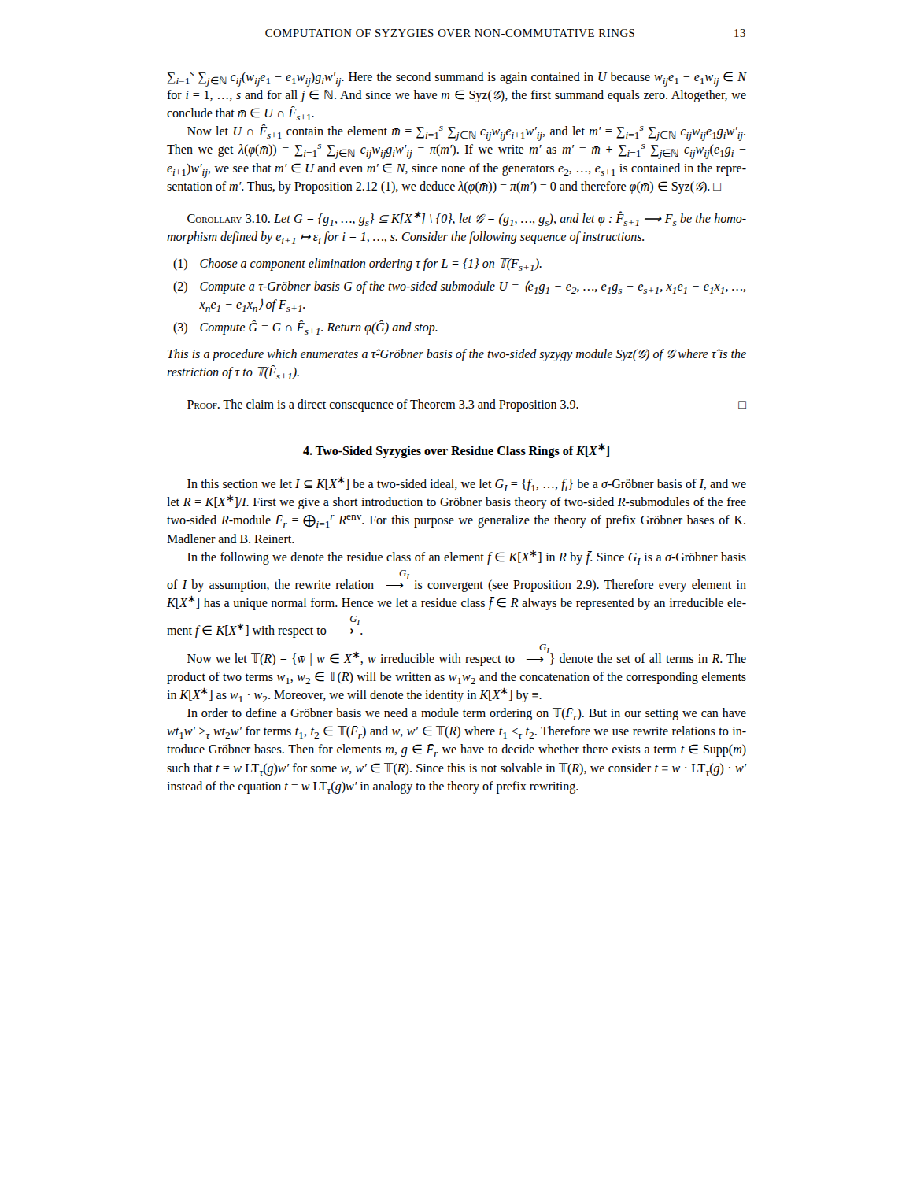COMPUTATION OF SYZYGIES OVER NON-COMMUTATIVE RINGS 13
∑i=1s ∑j∈ℕ cij(wije1 − e1wij)giw′ij. Here the second summand is again contained in U because wije1 − e1wij ∈ N for i = 1, …, s and for all j ∈ ℕ. And since we have m ∈ Syz(𝒢), the first summand equals zero. Altogether, we conclude that m̄ ∈ U ∩ F̂s+1.
Now let U ∩ F̂s+1 contain the element m̄ = ∑i=1s ∑j∈ℕ cijwijei+1w′ij, and let m′ = ∑i=1s ∑j∈ℕ cijwije1giw′ij. Then we get λ(φ(m̄)) = ∑i=1s ∑j∈ℕ cijwijgiw′ij = π(m′). If we write m′ as m′ = m̄ + ∑i=1s ∑j∈ℕ cijwij(e1gi − ei+1)w′ij, we see that m′ ∈ U and even m′ ∈ N, since none of the generators e2, …, es+1 is contained in the representation of m′. Thus, by Proposition 2.12 (1), we deduce λ(φ(m̄)) = π(m′) = 0 and therefore φ(m̄) ∈ Syz(𝒢). □
Corollary 3.10. Let G = {g1, …, gs} ⊆ K[X∗] \ {0}, let 𝒢 = (g1, …, gs), and let φ : F̂s+1 ⟶ Fs be the homomorphism defined by ei+1 ↦ εi for i = 1, …, s. Consider the following sequence of instructions.
Choose a component elimination ordering τ for L = {1} on 𝕋(Fs+1).
Compute a τ-Gröbner basis G of the two-sided submodule U = ⟨e1g1 − e2, …, e1gs − es+1, x1e1 − e1x1, …, xne1 − e1xn⟩ of Fs+1.
Compute Ĝ = G ∩ F̂s+1. Return φ(Ĝ) and stop.
This is a procedure which enumerates a τ̂-Gröbner basis of the two-sided syzygy module Syz(𝒢) of 𝒢 where τ̂ is the restriction of τ to 𝕋(F̂s+1).
Proof. The claim is a direct consequence of Theorem 3.3 and Proposition 3.9. □
4. Two-Sided Syzygies over Residue Class Rings of K[X∗]
In this section we let I ⊆ K[X∗] be a two-sided ideal, we let GI = {f1, …, ft} be a σ-Gröbner basis of I, and we let R = K[X∗]/I. First we give a short introduction to Gröbner basis theory of two-sided R-submodules of the free two-sided R-module F̄r = ⨁i=1r Renv. For this purpose we generalize the theory of prefix Gröbner bases of K. Madlener and B. Reinert.
In the following we denote the residue class of an element f ∈ K[X∗] in R by f̄. Since GI is a σ-Gröbner basis of I by assumption, the rewrite relation GI
⟶ is convergent (see Proposition 2.9). Therefore every element in K[X∗] has a unique normal form. Hence we let a residue class f̄ ∈ R always be represented by an irreducible element f ∈ K[X∗] with respect to GI
⟶.
Now we let 𝕋(R) = {w̄ | w ∈ X∗, w irreducible with respect to GI
⟶} denote the set of all terms in R. The product of two terms w1, w2 ∈ 𝕋(R) will be written as w1w2 and the concatenation of the corresponding elements in K[X∗] as w1 · w2. Moreover, we will denote the identity in K[X∗] by ≡.
In order to define a Gröbner basis we need a module term ordering on 𝕋(F̄r). But in our setting we can have wt1w′ >τ wt2w′ for terms t1, t2 ∈ 𝕋(F̄r) and w, w′ ∈ 𝕋(R) where t1 ≤τ t2. Therefore we use rewrite relations to introduce Gröbner bases. Then for elements m, g ∈ F̄r we have to decide whether there exists a term t ∈ Supp(m) such that t = w LTτ(g)w′ for some w, w′ ∈ 𝕋(R). Since this is not solvable in 𝕋(R), we consider t ≡ w · LTτ(g) · w′ instead of the equation t = w LTτ(g)w′ in analogy to the theory of prefix rewriting.